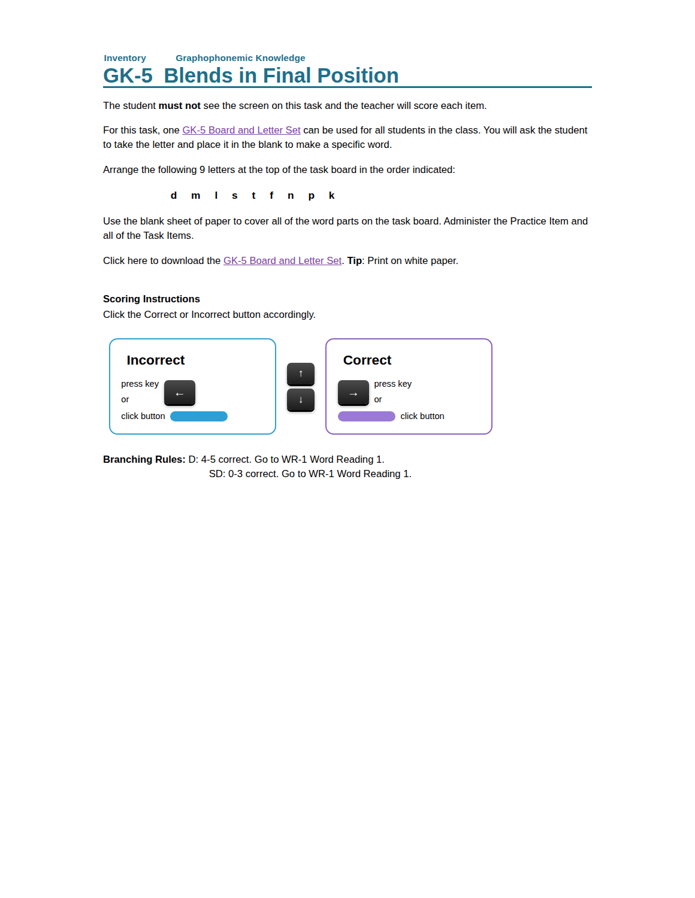Inventory Graphophonemic Knowledge
GK-5
Blends in Final Position
The student must not see the screen on this task and the teacher will score each item.
For this task, one GK-5 Board and Letter Set can be used for all students in the class. You will ask the student to take the letter and place it in the blank to make a specific word.
Arrange the following 9 letters at the top of the task board in the order indicated:
d m l s t f n p k
Use the blank sheet of paper to cover all of the word parts on the task board. Administer the Practice Item and all of the Task Items.
Click here to download the GK-5 Board and Letter Set. Tip: Print on white paper.
Scoring Instructions
Click the Correct or Incorrect button accordingly.
Incorrect
press key or
←
click button
↑ ↓
Correct
→
press key or
click button
Branching Rules: D: 4-5 correct. Go to WR-1 Word Reading 1.
SD: 0-3 correct. Go to WR-1 Word Reading 1.